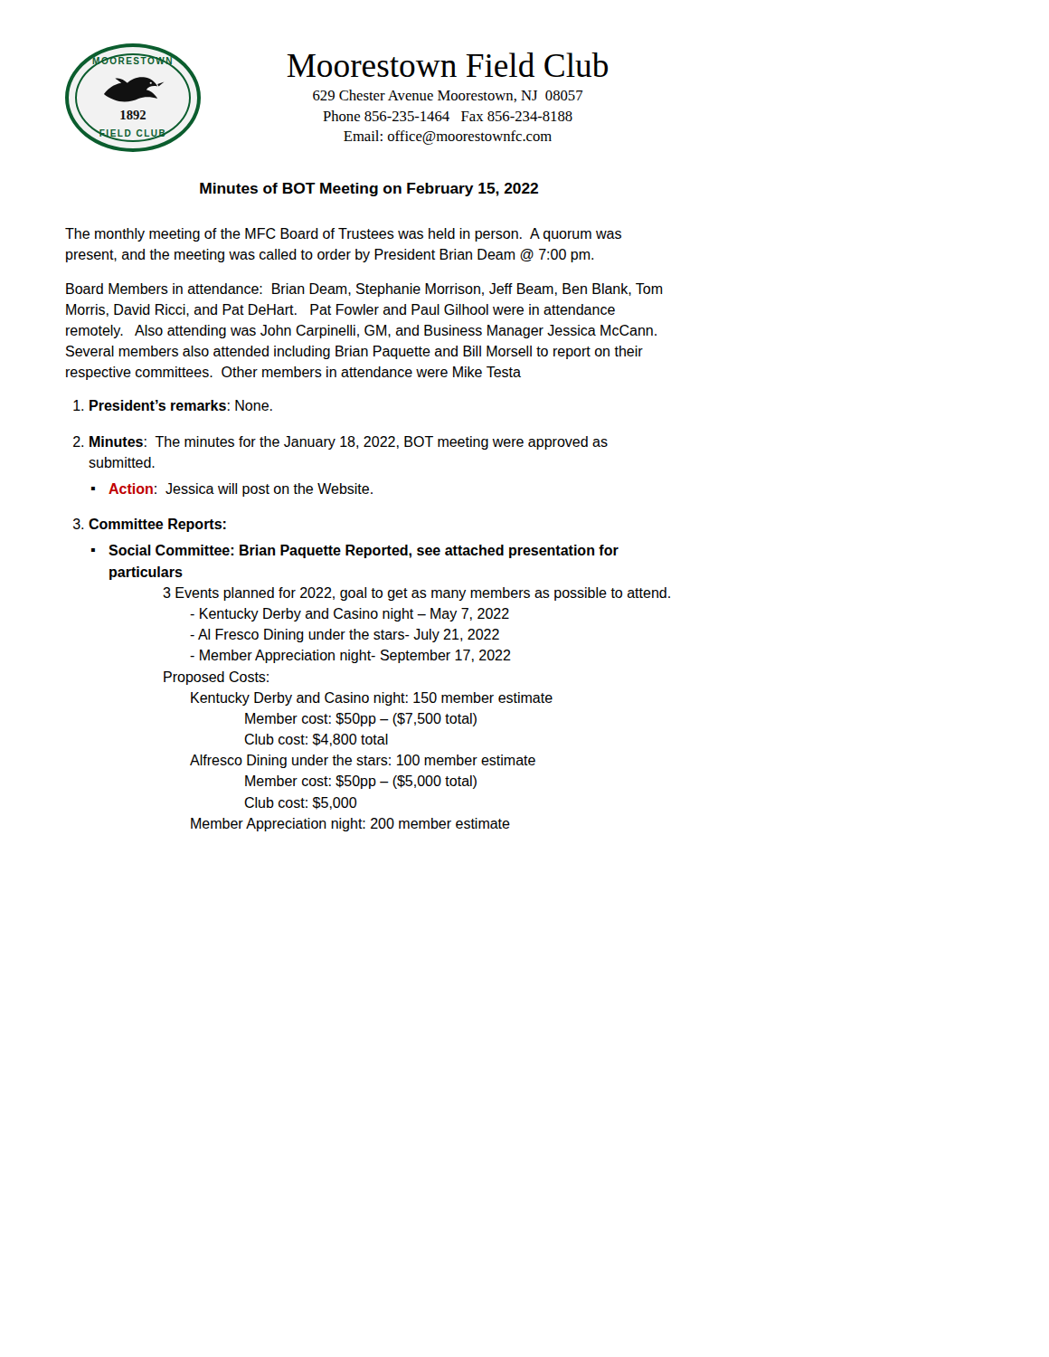MOORESTOWN
1892
FIELD CLUB
Moorestown Field Club
629 Chester Avenue Moorestown, NJ 08057
Phone 856-235-1464 Fax 856-234-8188
Email: office@moorestownfc.com
Minutes of BOT Meeting on February 15, 2022
The monthly meeting of the MFC Board of Trustees was held in person. A quorum was present, and the meeting was called to order by President Brian Deam @ 7:00 pm.
Board Members in attendance: Brian Deam, Stephanie Morrison, Jeff Beam, Ben Blank, Tom Morris, David Ricci, and Pat DeHart. Pat Fowler and Paul Gilhool were in attendance remotely. Also attending was John Carpinelli, GM, and Business Manager Jessica McCann. Several members also attended including Brian Paquette and Bill Morsell to report on their respective committees. Other members in attendance were Mike Testa
President’s remarks: None.
Minutes: The minutes for the January 18, 2022, BOT meeting were approved as submitted.
Action: Jessica will post on the Website.
Committee Reports:
Social Committee: Brian Paquette Reported, see attached presentation for particulars
3 Events planned for 2022, goal to get as many members as possible to attend.
- Kentucky Derby and Casino night – May 7, 2022
- Al Fresco Dining under the stars- July 21, 2022
- Member Appreciation night- September 17, 2022
Proposed Costs:
Kentucky Derby and Casino night: 150 member estimate
Member cost: $50pp – ($7,500 total)
Club cost: $4,800 total
Alfresco Dining under the stars: 100 member estimate
Member cost: $50pp – ($5,000 total)
Club cost: $5,000
Member Appreciation night: 200 member estimate